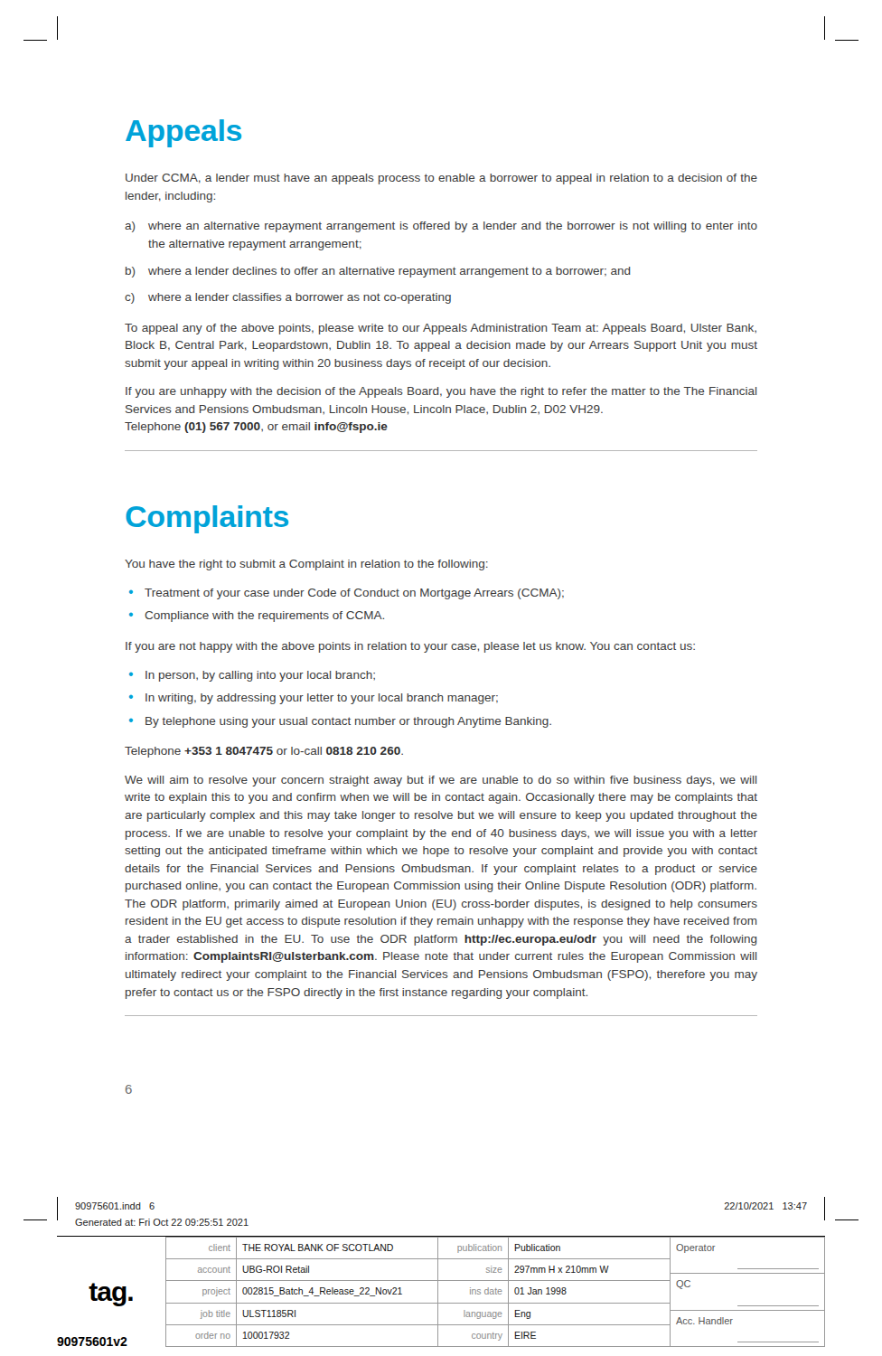Appeals
Under CCMA, a lender must have an appeals process to enable a borrower to appeal in relation to a decision of the lender, including:
a) where an alternative repayment arrangement is offered by a lender and the borrower is not willing to enter into the alternative repayment arrangement;
b) where a lender declines to offer an alternative repayment arrangement to a borrower; and
c) where a lender classifies a borrower as not co-operating
To appeal any of the above points, please write to our Appeals Administration Team at: Appeals Board, Ulster Bank, Block B, Central Park, Leopardstown, Dublin 18. To appeal a decision made by our Arrears Support Unit you must submit your appeal in writing within 20 business days of receipt of our decision.
If you are unhappy with the decision of the Appeals Board, you have the right to refer the matter to the The Financial Services and Pensions Ombudsman, Lincoln House, Lincoln Place, Dublin 2, D02 VH29.
Telephone (01) 567 7000, or email info@fspo.ie
Complaints
You have the right to submit a Complaint in relation to the following:
Treatment of your case under Code of Conduct on Mortgage Arrears (CCMA);
Compliance with the requirements of CCMA.
If you are not happy with the above points in relation to your case, please let us know. You can contact us:
In person, by calling into your local branch;
In writing, by addressing your letter to your local branch manager;
By telephone using your usual contact number or through Anytime Banking.
Telephone +353 1 8047475 or lo-call 0818 210 260.
We will aim to resolve your concern straight away but if we are unable to do so within five business days, we will write to explain this to you and confirm when we will be in contact again. Occasionally there may be complaints that are particularly complex and this may take longer to resolve but we will ensure to keep you updated throughout the process. If we are unable to resolve your complaint by the end of 40 business days, we will issue you with a letter setting out the anticipated timeframe within which we hope to resolve your complaint and provide you with contact details for the Financial Services and Pensions Ombudsman. If your complaint relates to a product or service purchased online, you can contact the European Commission using their Online Dispute Resolution (ODR) platform. The ODR platform, primarily aimed at European Union (EU) cross-border disputes, is designed to help consumers resident in the EU get access to dispute resolution if they remain unhappy with the response they have received from a trader established in the EU. To use the ODR platform http://ec.europa.eu/odr you will need the following information: ComplaintsRI@ulsterbank.com. Please note that under current rules the European Commission will ultimately redirect your complaint to the Financial Services and Pensions Ombudsman (FSPO), therefore you may prefer to contact us or the FSPO directly in the first instance regarding your complaint.
6
90975601.indd 6
22/10/2021 13:47
Generated at: Fri Oct 22 09:25:51 2021
tag.
| client | THE ROYAL BANK OF SCOTLAND | publication | Publication |
| account | UBG-ROI Retail | size | 297mm H x 210mm W |
| project | 002815_Batch_4_Release_22_Nov21 | ins date | 01 Jan 1998 |
| job title | ULST1185RI | language | Eng |
| order no | 100017932 | country | EIRE |
Operator
QC
Acc. Handler
90975601v2